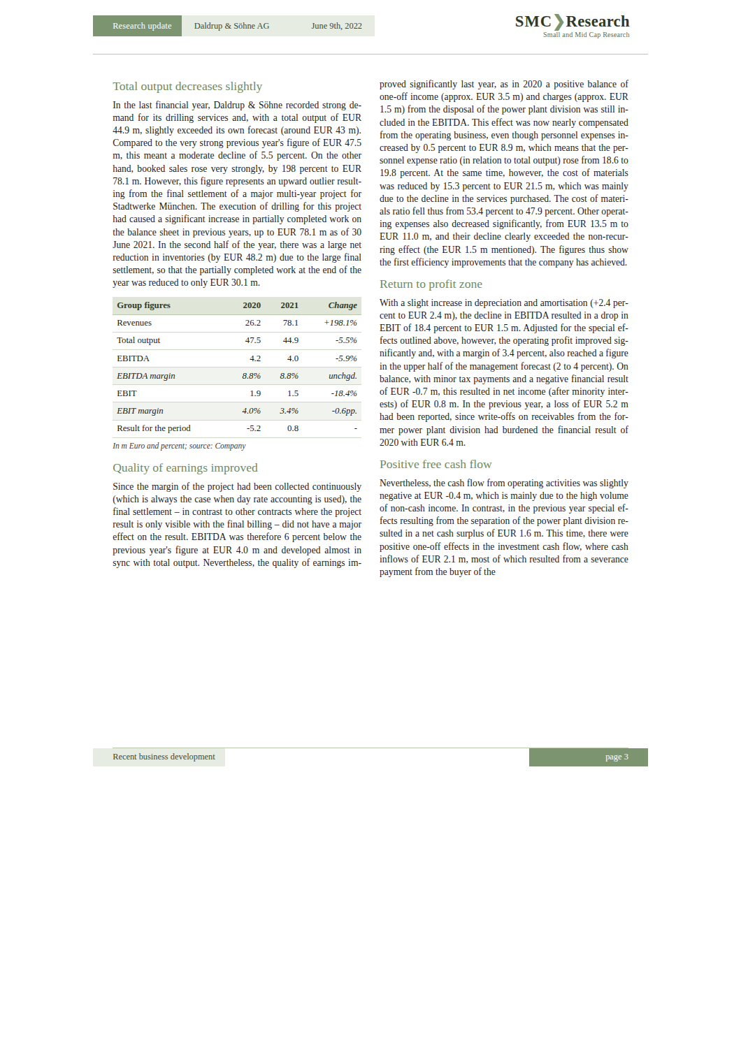Research update
Daldrup & Söhne AG June 9th, 2022
SMC❯Research
Small and Mid Cap Research
Total output decreases slightly
In the last financial year, Daldrup & Söhne recorded strong demand for its drilling services and, with a total output of EUR 44.9 m, slightly exceeded its own forecast (around EUR 43 m). Compared to the very strong previous year's figure of EUR 47.5 m, this meant a moderate decline of 5.5 percent. On the other hand, booked sales rose very strongly, by 198 percent to EUR 78.1 m. However, this figure represents an upward outlier resulting from the final settlement of a major multi-year project for Stadtwerke München. The execution of drilling for this project had caused a significant increase in partially completed work on the balance sheet in previous years, up to EUR 78.1 m as of 30 June 2021. In the second half of the year, there was a large net reduction in inventories (by EUR 48.2 m) due to the large final settlement, so that the partially completed work at the end of the year was reduced to only EUR 30.1 m.
| Group figures | 2020 | 2021 | Change |
| --- | --- | --- | --- |
| Revenues | 26.2 | 78.1 | +198.1% |
| Total output | 47.5 | 44.9 | -5.5% |
| EBITDA | 4.2 | 4.0 | -5.9% |
| EBITDA margin | 8.8% | 8.8% | unchgd. |
| EBIT | 1.9 | 1.5 | -18.4% |
| EBIT margin | 4.0% | 3.4% | -0.6pp. |
| Result for the period | -5.2 | 0.8 | - |
In m Euro and percent; source: Company
Quality of earnings improved
Since the margin of the project had been collected continuously (which is always the case when day rate accounting is used), the final settlement – in contrast to other contracts where the project result is only visible with the final billing – did not have a major effect on the result. EBITDA was therefore 6 percent below the previous year's figure at EUR 4.0 m and developed almost in sync with total output. Nevertheless, the quality of earnings improved significantly last year, as in 2020 a positive balance of one-off income (approx. EUR 3.5 m) and charges (approx. EUR 1.5 m) from the disposal of the power plant division was still included in the EBITDA. This effect was now nearly compensated from the operating business, even though personnel expenses increased by 0.5 percent to EUR 8.9 m, which means that the personnel expense ratio (in relation to total output) rose from 18.6 to 19.8 percent. At the same time, however, the cost of materials was reduced by 15.3 percent to EUR 21.5 m, which was mainly due to the decline in the services purchased. The cost of materials ratio fell thus from 53.4 percent to 47.9 percent. Other operating expenses also decreased significantly, from EUR 13.5 m to EUR 11.0 m, and their decline clearly exceeded the non-recurring effect (the EUR 1.5 m mentioned). The figures thus show the first efficiency improvements that the company has achieved.
Return to profit zone
With a slight increase in depreciation and amortisation (+2.4 percent to EUR 2.4 m), the decline in EBITDA resulted in a drop in EBIT of 18.4 percent to EUR 1.5 m. Adjusted for the special effects outlined above, however, the operating profit improved significantly and, with a margin of 3.4 percent, also reached a figure in the upper half of the management forecast (2 to 4 percent). On balance, with minor tax payments and a negative financial result of EUR -0.7 m, this resulted in net income (after minority interests) of EUR 0.8 m. In the previous year, a loss of EUR 5.2 m had been reported, since write-offs on receivables from the former power plant division had burdened the financial result of 2020 with EUR 6.4 m.
Positive free cash flow
Nevertheless, the cash flow from operating activities was slightly negative at EUR -0.4 m, which is mainly due to the high volume of non-cash income. In contrast, in the previous year special effects resulting from the separation of the power plant division resulted in a net cash surplus of EUR 1.6 m. This time, there were positive one-off effects in the investment cash flow, where cash inflows of EUR 2.1 m, most of which resulted from a severance payment from the buyer of the
Recent business development
page 3